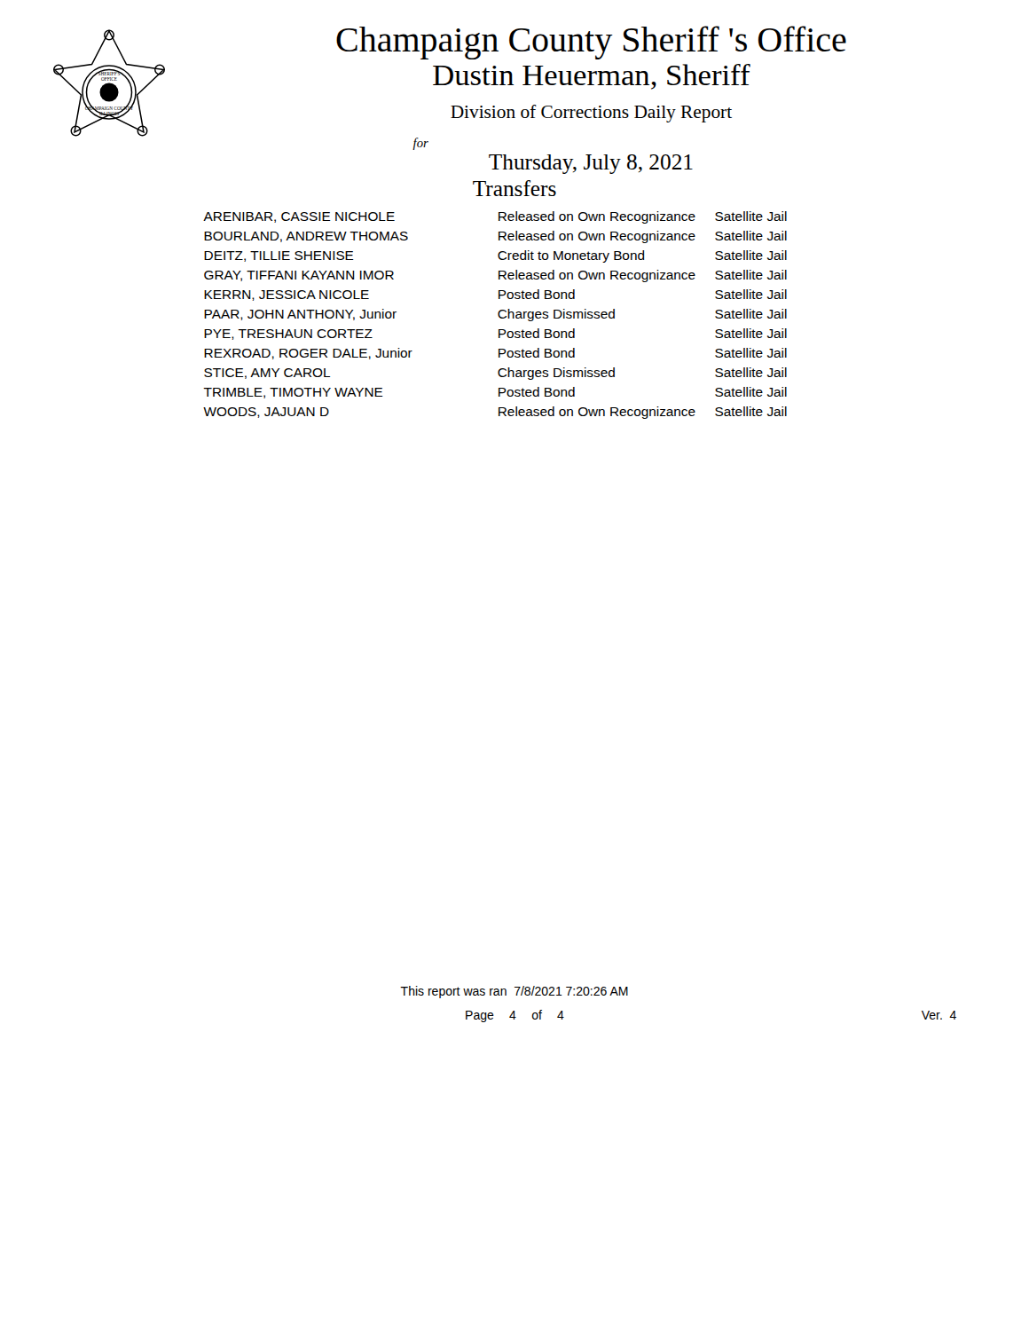SHERIFF'S OFFICE CHAMPAIGN COUNTY ILLINOIS
Champaign County Sheriff 's Office
Dustin Heuerman, Sheriff
Division of Corrections Daily Report
for
Thursday, July 8, 2021
Transfers
| ARENIBAR, CASSIE NICHOLE | Released on Own Recognizance | Satellite Jail |
| BOURLAND, ANDREW THOMAS | Released on Own Recognizance | Satellite Jail |
| DEITZ, TILLIE SHENISE | Credit to Monetary Bond | Satellite Jail |
| GRAY, TIFFANI KAYANN IMOR | Released on Own Recognizance | Satellite Jail |
| KERRN, JESSICA NICOLE | Posted Bond | Satellite Jail |
| PAAR, JOHN ANTHONY, Junior | Charges Dismissed | Satellite Jail |
| PYE, TRESHAUN CORTEZ | Posted Bond | Satellite Jail |
| REXROAD, ROGER DALE, Junior | Posted Bond | Satellite Jail |
| STICE, AMY CAROL | Charges Dismissed | Satellite Jail |
| TRIMBLE, TIMOTHY WAYNE | Posted Bond | Satellite Jail |
| WOODS, JAJUAN D | Released on Own Recognizance | Satellite Jail |
This report was ran 7/8/2021 7:20:26 AM
Page 4 of 4 Ver. 4